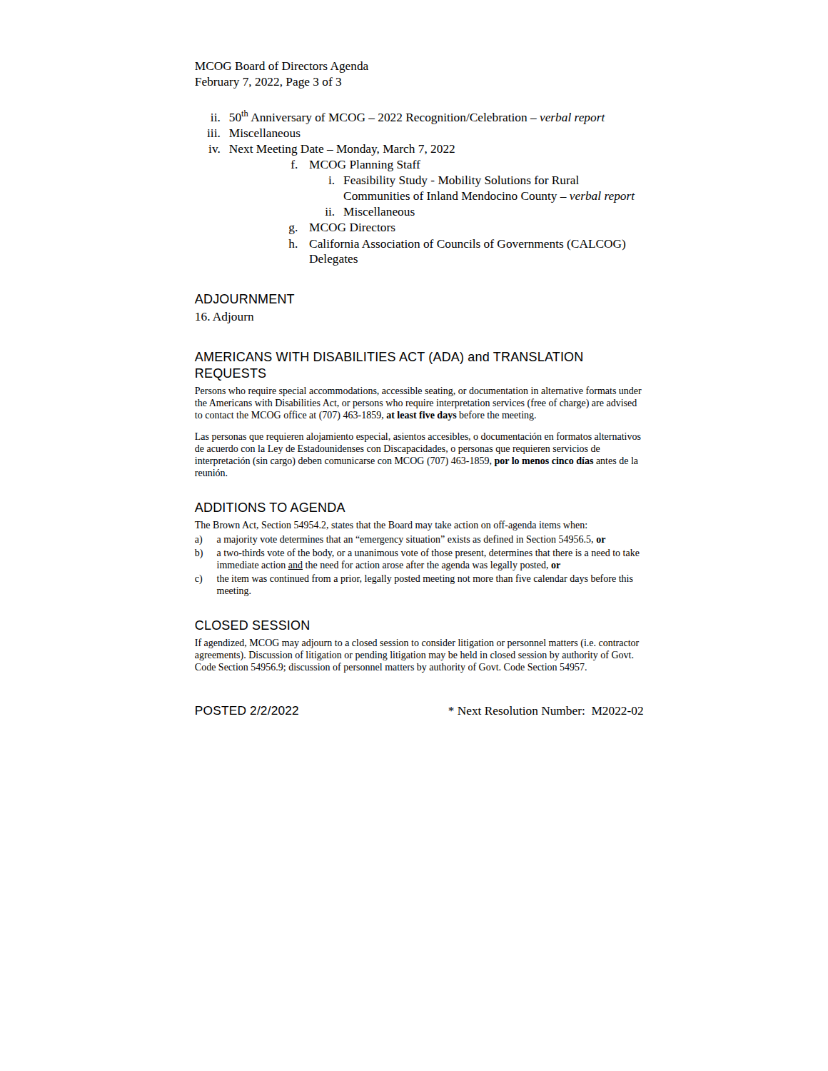MCOG Board of Directors Agenda
February 7, 2022, Page 3 of 3
50th Anniversary of MCOG – 2022 Recognition/Celebration – verbal report
Miscellaneous
Next Meeting Date – Monday, March 7, 2022
MCOG Planning Staff
Feasibility Study - Mobility Solutions for Rural Communities of Inland Mendocino County – verbal report
Miscellaneous
MCOG Directors
California Association of Councils of Governments (CALCOG) Delegates
ADJOURNMENT
16. Adjourn
AMERICANS WITH DISABILITIES ACT (ADA) and TRANSLATION REQUESTS
Persons who require special accommodations, accessible seating, or documentation in alternative formats under the Americans with Disabilities Act, or persons who require interpretation services (free of charge) are advised to contact the MCOG office at (707) 463-1859, at least five days before the meeting.
Las personas que requieren alojamiento especial, asientos accesibles, o documentación en formatos alternativos de acuerdo con la Ley de Estadounidenses con Discapacidades, o personas que requieren servicios de interpretación (sin cargo) deben comunicarse con MCOG (707) 463-1859, por lo menos cinco días antes de la reunión.
ADDITIONS TO AGENDA
The Brown Act, Section 54954.2, states that the Board may take action on off-agenda items when:
a) a majority vote determines that an “emergency situation” exists as defined in Section 54956.5, or
b) a two-thirds vote of the body, or a unanimous vote of those present, determines that there is a need to take immediate action and the need for action arose after the agenda was legally posted, or
c) the item was continued from a prior, legally posted meeting not more than five calendar days before this meeting.
CLOSED SESSION
If agendized, MCOG may adjourn to a closed session to consider litigation or personnel matters (i.e. contractor agreements). Discussion of litigation or pending litigation may be held in closed session by authority of Govt. Code Section 54956.9; discussion of personnel matters by authority of Govt. Code Section 54957.
POSTED 2/2/2022
* Next Resolution Number: M2022-02